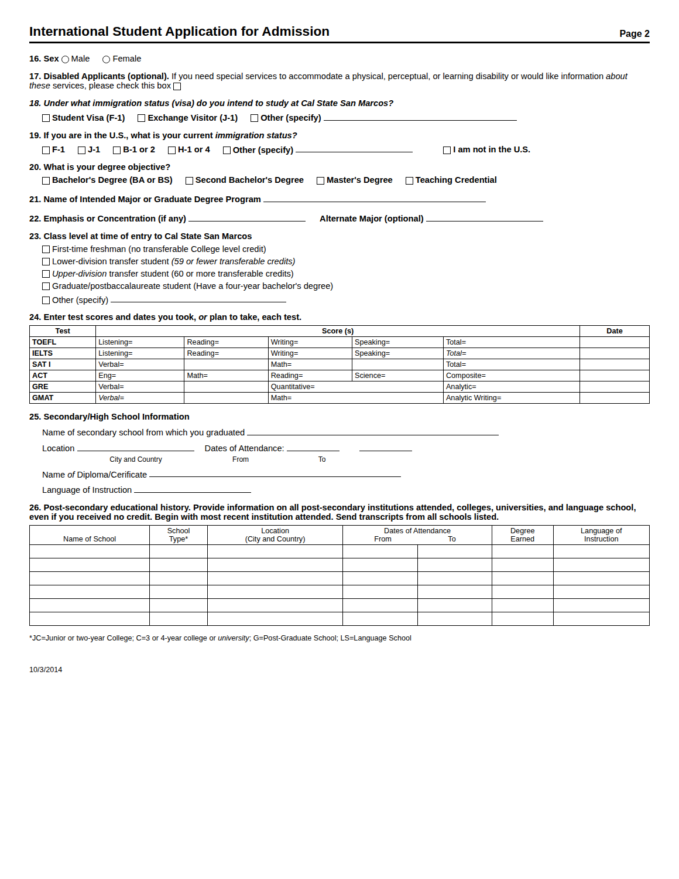International Student Application for Admission
Page 2
16. Sex Male Female
17. Disabled Applicants (optional). If you need special services to accommodate a physical, perceptual, or learning disability or would like information about these services, please check this box
18. Under what immigration status (visa) do you intend to study at Cal State San Marcos?
Student Visa (F-1) Exchange Visitor (J-1) Other (specify)
19. If you are in the U.S., what is your current immigration status?
F-1 J-1 B-1 or 2 H-1 or 4 Other (specify) I am not in the U.S.
20. What is your degree objective?
Bachelor's Degree (BA or BS) Second Bachelor's Degree Master's Degree Teaching Credential
21. Name of Intended Major or Graduate Degree Program
22. Emphasis or Concentration (if any) Alternate Major (optional)
23. Class level at time of entry to Cal State San Marcos
First-time freshman (no transferable College level credit)
Lower-division transfer student (59 or fewer transferable credits)
Upper-division transfer student (60 or more transferable credits)
Graduate/postbaccalaureate student (Have a four-year bachelor's degree)
Other (specify)
24. Enter test scores and dates you took, or plan to take, each test.
| Test | Score (s) | Date |
| --- | --- | --- |
| TOEFL | Listening= | Reading= | Writing= | Speaking= | Total= | |
| IELTS | Listening= | Reading= | Writing= | Speaking= | Total= | |
| SAT I | Verbal= | | Math= | | Total= | |
| ACT | Eng= | Math= | Reading= | Science= | Composite= | |
| GRE | Verbal= | | Quantitative= | Analytic= | |
| GMAT | Verbal= | | Math= | Analytic Writing= | |
25. Secondary/High School Information
Name of secondary school from which you graduated
Location Dates of Attendance:
City and Country From To
Name of Diploma/Cerificate
Language of Instruction
26. Post-secondary educational history. Provide information on all post-secondary institutions attended, colleges, universities, and language school, even if you received no credit. Begin with most recent institution attended. Send transcripts from all schools listed.
| Name of School | School Type* | Location (City and Country) | Dates of Attendance From To | Degree Earned | Language of Instruction |
| --- | --- | --- | --- | --- | --- |
*JC=Junior or two-year College; C=3 or 4-year college or university; G=Post-Graduate School; LS=Language School
10/3/2014